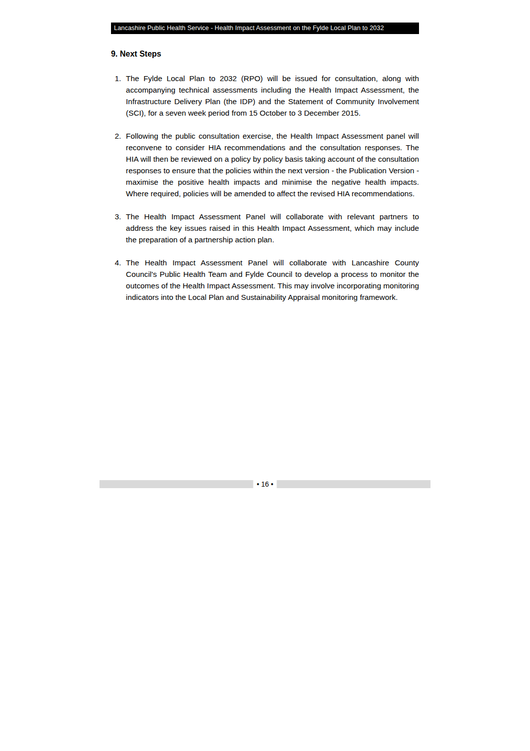Lancashire Public Health Service - Health Impact Assessment on the Fylde Local Plan to 2032
9. Next Steps
The Fylde Local Plan to 2032 (RPO) will be issued for consultation, along with accompanying technical assessments including the Health Impact Assessment, the Infrastructure Delivery Plan (the IDP) and the Statement of Community Involvement (SCI), for a seven week period from 15 October to 3 December 2015.
Following the public consultation exercise, the Health Impact Assessment panel will reconvene to consider HIA recommendations and the consultation responses. The HIA will then be reviewed on a policy by policy basis taking account of the consultation responses to ensure that the policies within the next version - the Publication Version - maximise the positive health impacts and minimise the negative health impacts. Where required, policies will be amended to affect the revised HIA recommendations.
The Health Impact Assessment Panel will collaborate with relevant partners to address the key issues raised in this Health Impact Assessment, which may include the preparation of a partnership action plan.
The Health Impact Assessment Panel will collaborate with Lancashire County Council's Public Health Team and Fylde Council to develop a process to monitor the outcomes of the Health Impact Assessment. This may involve incorporating monitoring indicators into the Local Plan and Sustainability Appraisal monitoring framework.
• 16 •